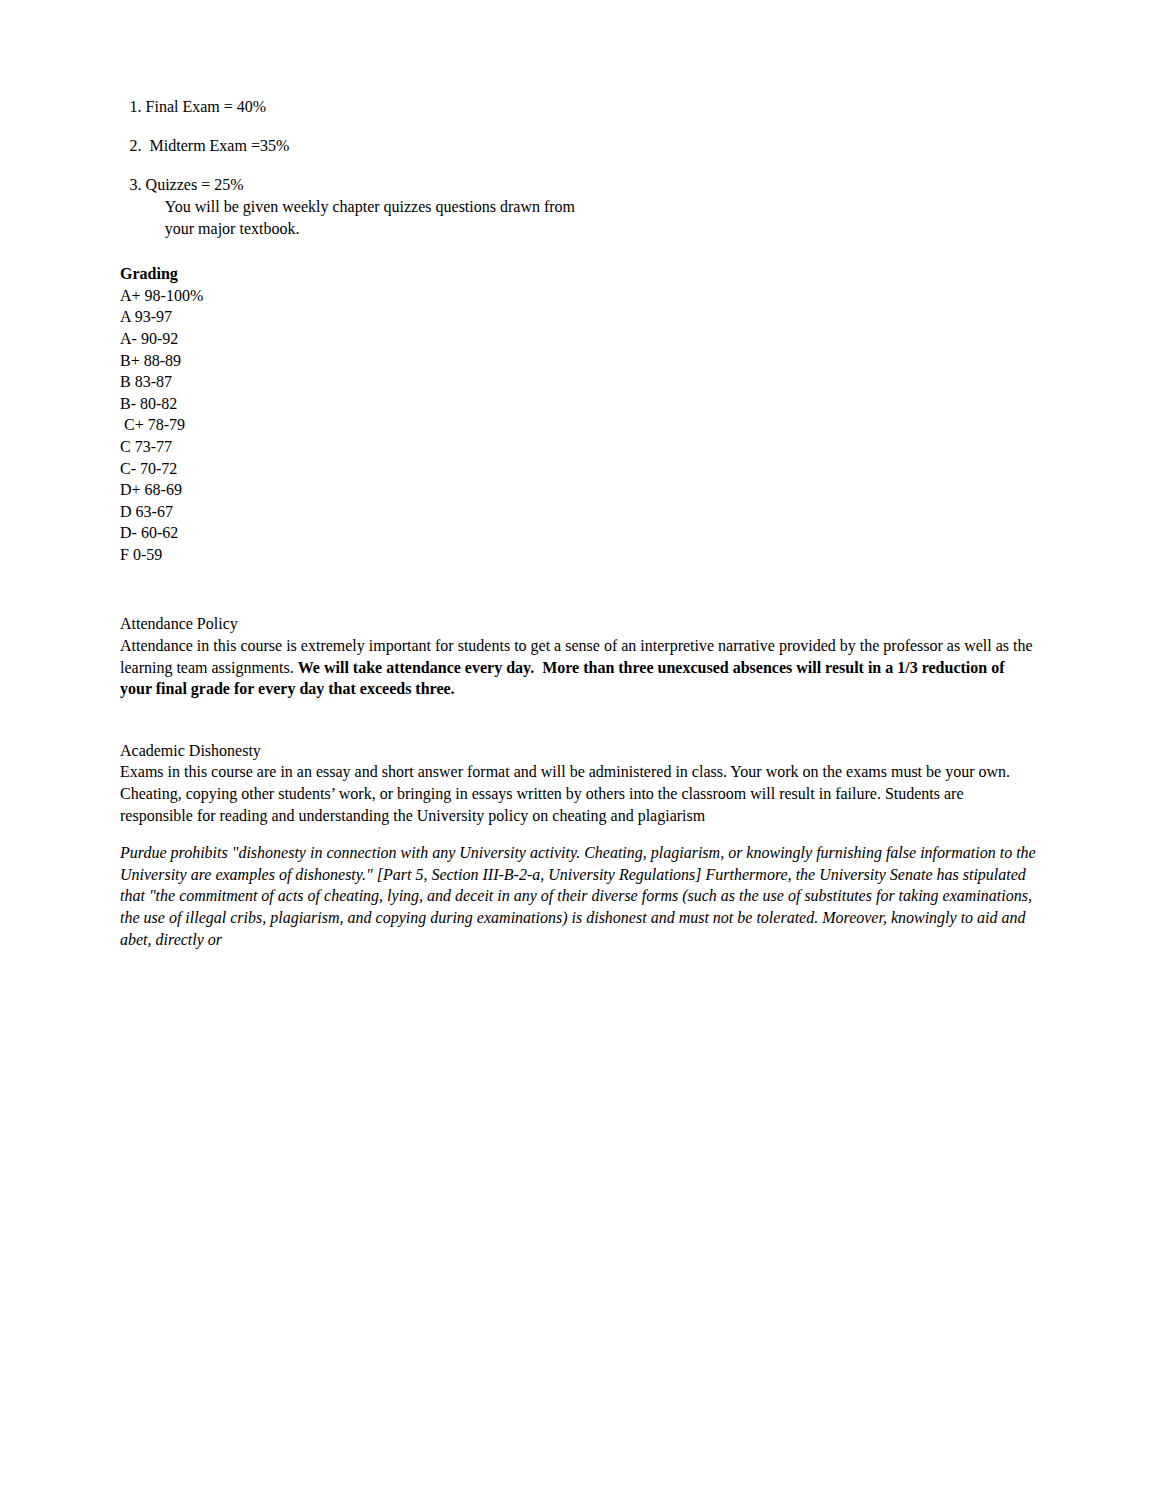Final Exam = 40%
Midterm Exam =35%
Quizzes = 25% You will be given weekly chapter quizzes questions drawn from
your major textbook.
Grading
A+ 98-100%
A 93-97
A- 90-92
B+ 88-89
B 83-87
B- 80-82
C+ 78-79
C 73-77
C- 70-72
D+ 68-69
D 63-67
D- 60-62
F 0-59
Attendance Policy
Attendance in this course is extremely important for students to get a sense of an interpretive narrative provided by the professor as well as the learning team assignments. We will take attendance every day. More than three unexcused absences will result in a 1/3 reduction of your final grade for every day that exceeds three.
Academic Dishonesty
Exams in this course are in an essay and short answer format and will be administered in class. Your work on the exams must be your own. Cheating, copying other students’ work, or bringing in essays written by others into the classroom will result in failure. Students are responsible for reading and understanding the University policy on cheating and plagiarism
Purdue prohibits "dishonesty in connection with any University activity. Cheating, plagiarism, or knowingly furnishing false information to the University are examples of dishonesty." [Part 5, Section III-B-2-a, University Regulations] Furthermore, the University Senate has stipulated that "the commitment of acts of cheating, lying, and deceit in any of their diverse forms (such as the use of substitutes for taking examinations, the use of illegal cribs, plagiarism, and copying during examinations) is dishonest and must not be tolerated. Moreover, knowingly to aid and abet, directly or